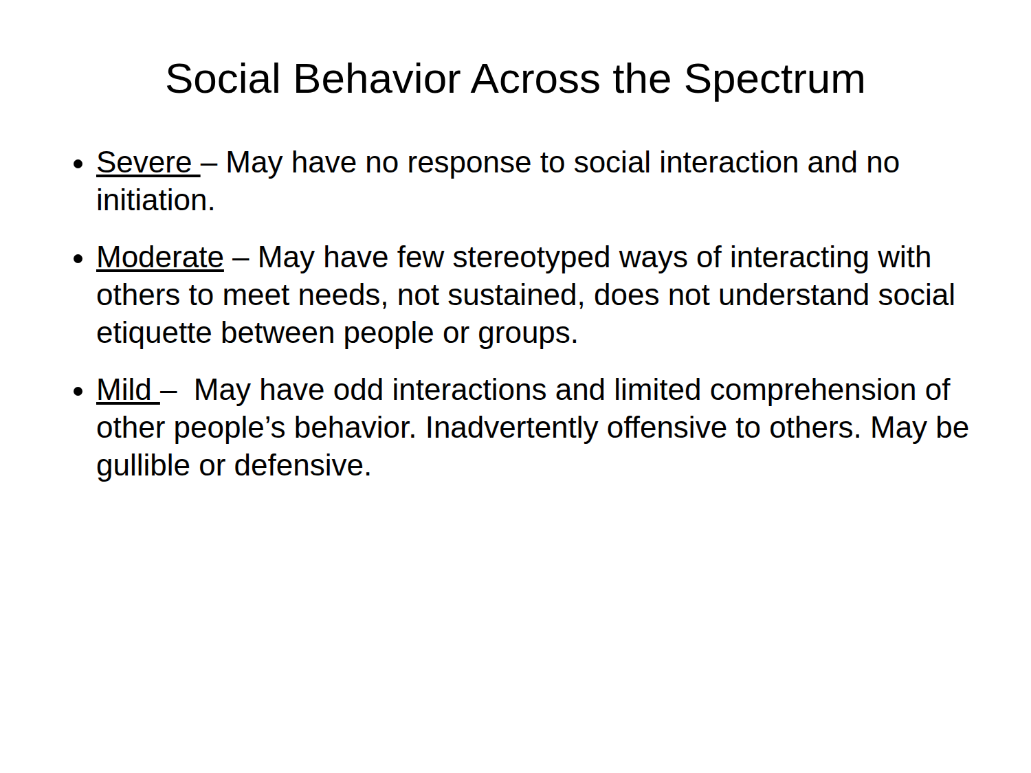Social Behavior Across the Spectrum
Severe – May have no response to social interaction and no initiation.
Moderate – May have few stereotyped ways of interacting with others to meet needs, not sustained, does not understand social etiquette between people or groups.
Mild – May have odd interactions and limited comprehension of other people’s behavior. Inadvertently offensive to others. May be gullible or defensive.